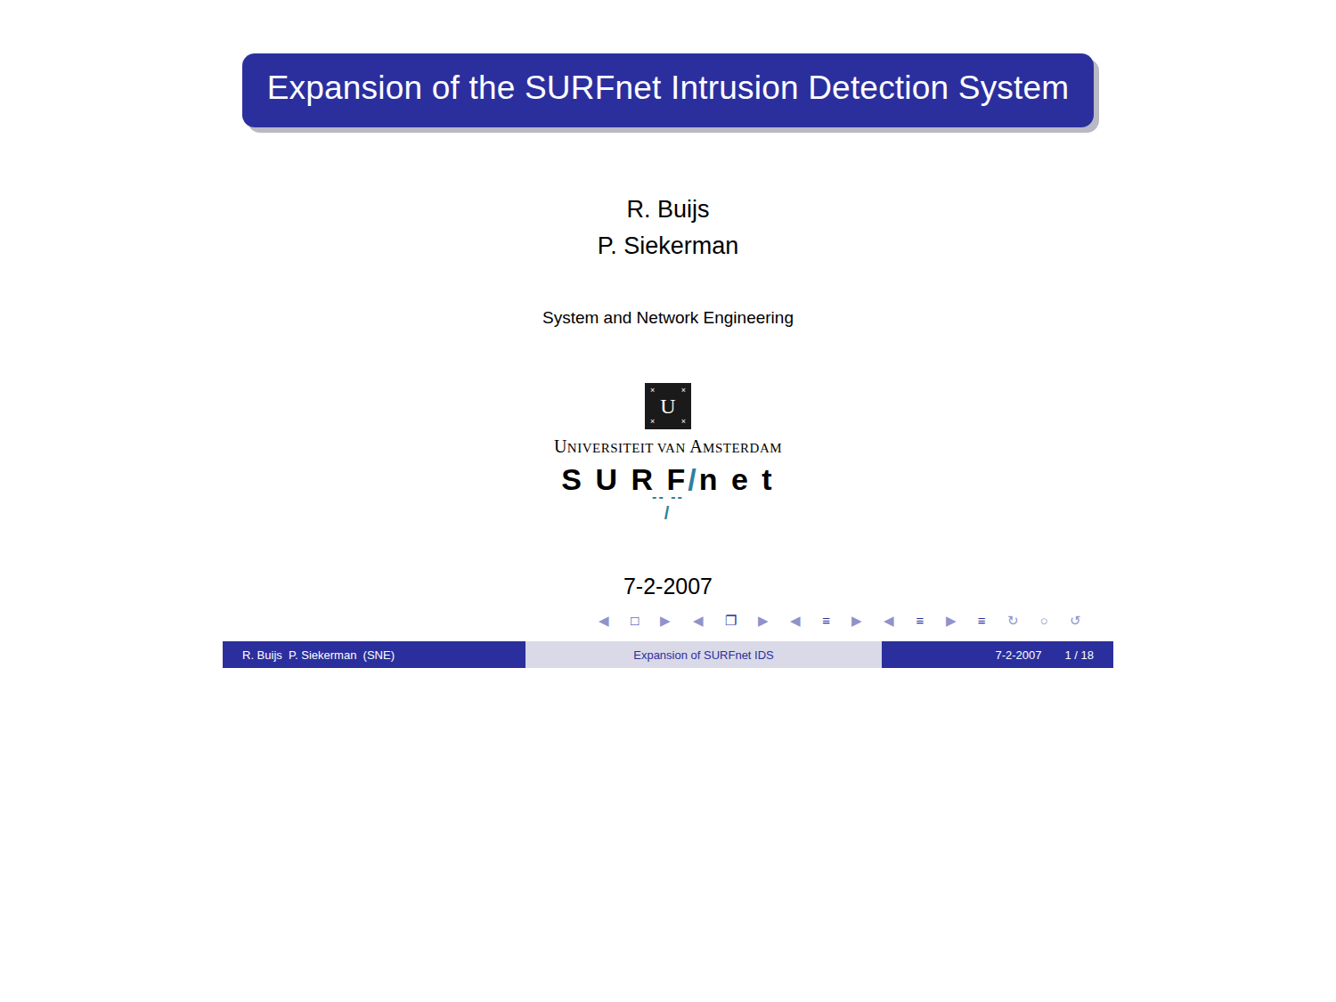Expansion of the SURFnet Intrusion Detection System
R. Buijs
P. Siekerman
System and Network Engineering
× × × × U
UNIVERSITEIT VAN AMSTERDAM
S U R F/n e t -- -- /
7-2-2007
◀ □ ▶ ◀ ❐ ▶ ◀ ≡ ▶ ◀ ≡ ▶ ≡ ↻ ○ ↺
R. Buijs P. Siekerman (SNE)
Expansion of SURFnet IDS
7-2-20071 / 18